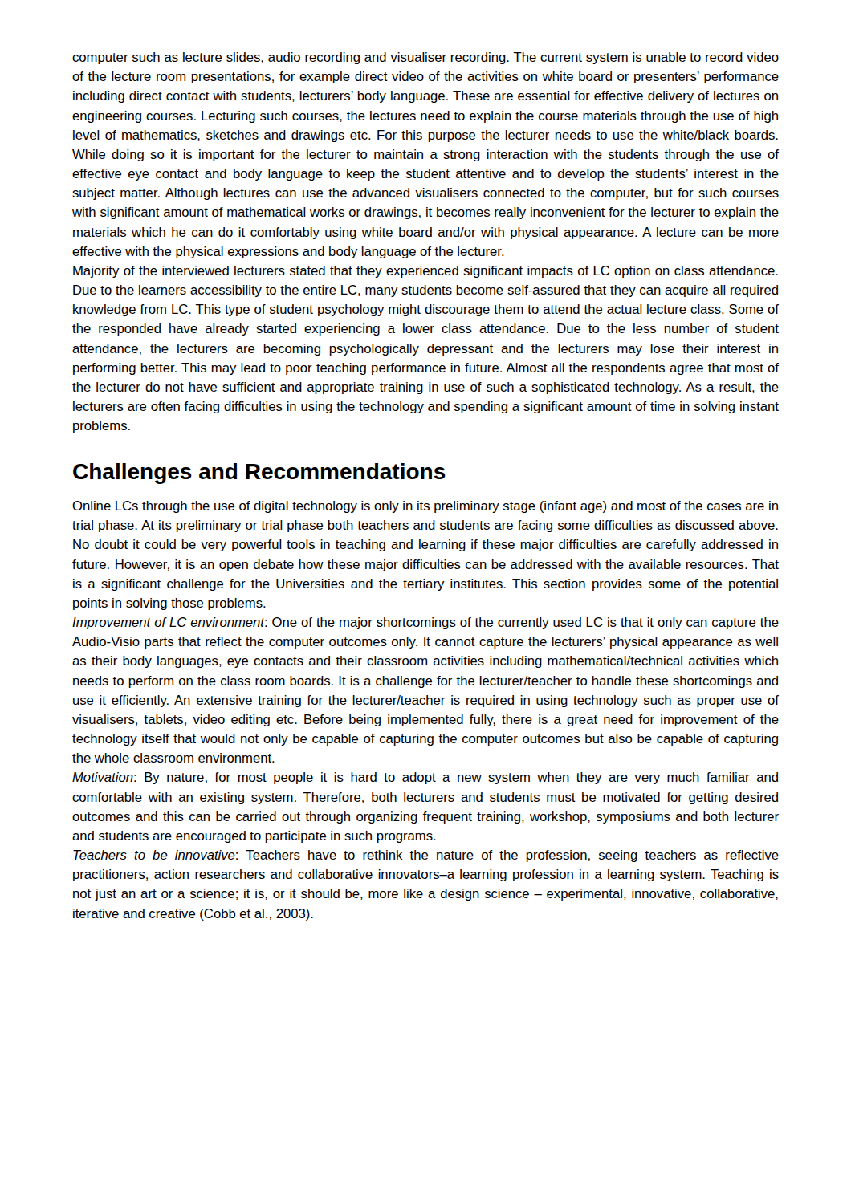computer such as lecture slides, audio recording and visualiser recording. The current system is unable to record video of the lecture room presentations, for example direct video of the activities on white board or presenters’ performance including direct contact with students, lecturers’ body language. These are essential for effective delivery of lectures on engineering courses. Lecturing such courses, the lectures need to explain the course materials through the use of high level of mathematics, sketches and drawings etc. For this purpose the lecturer needs to use the white/black boards. While doing so it is important for the lecturer to maintain a strong interaction with the students through the use of effective eye contact and body language to keep the student attentive and to develop the students’ interest in the subject matter. Although lectures can use the advanced visualisers connected to the computer, but for such courses with significant amount of mathematical works or drawings, it becomes really inconvenient for the lecturer to explain the materials which he can do it comfortably using white board and/or with physical appearance. A lecture can be more effective with the physical expressions and body language of the lecturer.
Majority of the interviewed lecturers stated that they experienced significant impacts of LC option on class attendance. Due to the learners accessibility to the entire LC, many students become self-assured that they can acquire all required knowledge from LC. This type of student psychology might discourage them to attend the actual lecture class. Some of the responded have already started experiencing a lower class attendance. Due to the less number of student attendance, the lecturers are becoming psychologically depressant and the lecturers may lose their interest in performing better. This may lead to poor teaching performance in future. Almost all the respondents agree that most of the lecturer do not have sufficient and appropriate training in use of such a sophisticated technology. As a result, the lecturers are often facing difficulties in using the technology and spending a significant amount of time in solving instant problems.
Challenges and Recommendations
Online LCs through the use of digital technology is only in its preliminary stage (infant age) and most of the cases are in trial phase. At its preliminary or trial phase both teachers and students are facing some difficulties as discussed above. No doubt it could be very powerful tools in teaching and learning if these major difficulties are carefully addressed in future. However, it is an open debate how these major difficulties can be addressed with the available resources. That is a significant challenge for the Universities and the tertiary institutes. This section provides some of the potential points in solving those problems.
Improvement of LC environment: One of the major shortcomings of the currently used LC is that it only can capture the Audio-Visio parts that reflect the computer outcomes only. It cannot capture the lecturers’ physical appearance as well as their body languages, eye contacts and their classroom activities including mathematical/technical activities which needs to perform on the class room boards. It is a challenge for the lecturer/teacher to handle these shortcomings and use it efficiently. An extensive training for the lecturer/teacher is required in using technology such as proper use of visualisers, tablets, video editing etc. Before being implemented fully, there is a great need for improvement of the technology itself that would not only be capable of capturing the computer outcomes but also be capable of capturing the whole classroom environment.
Motivation: By nature, for most people it is hard to adopt a new system when they are very much familiar and comfortable with an existing system. Therefore, both lecturers and students must be motivated for getting desired outcomes and this can be carried out through organizing frequent training, workshop, symposiums and both lecturer and students are encouraged to participate in such programs.
Teachers to be innovative: Teachers have to rethink the nature of the profession, seeing teachers as reflective practitioners, action researchers and collaborative innovators–a learning profession in a learning system. Teaching is not just an art or a science; it is, or it should be, more like a design science – experimental, innovative, collaborative, iterative and creative (Cobb et al., 2003).